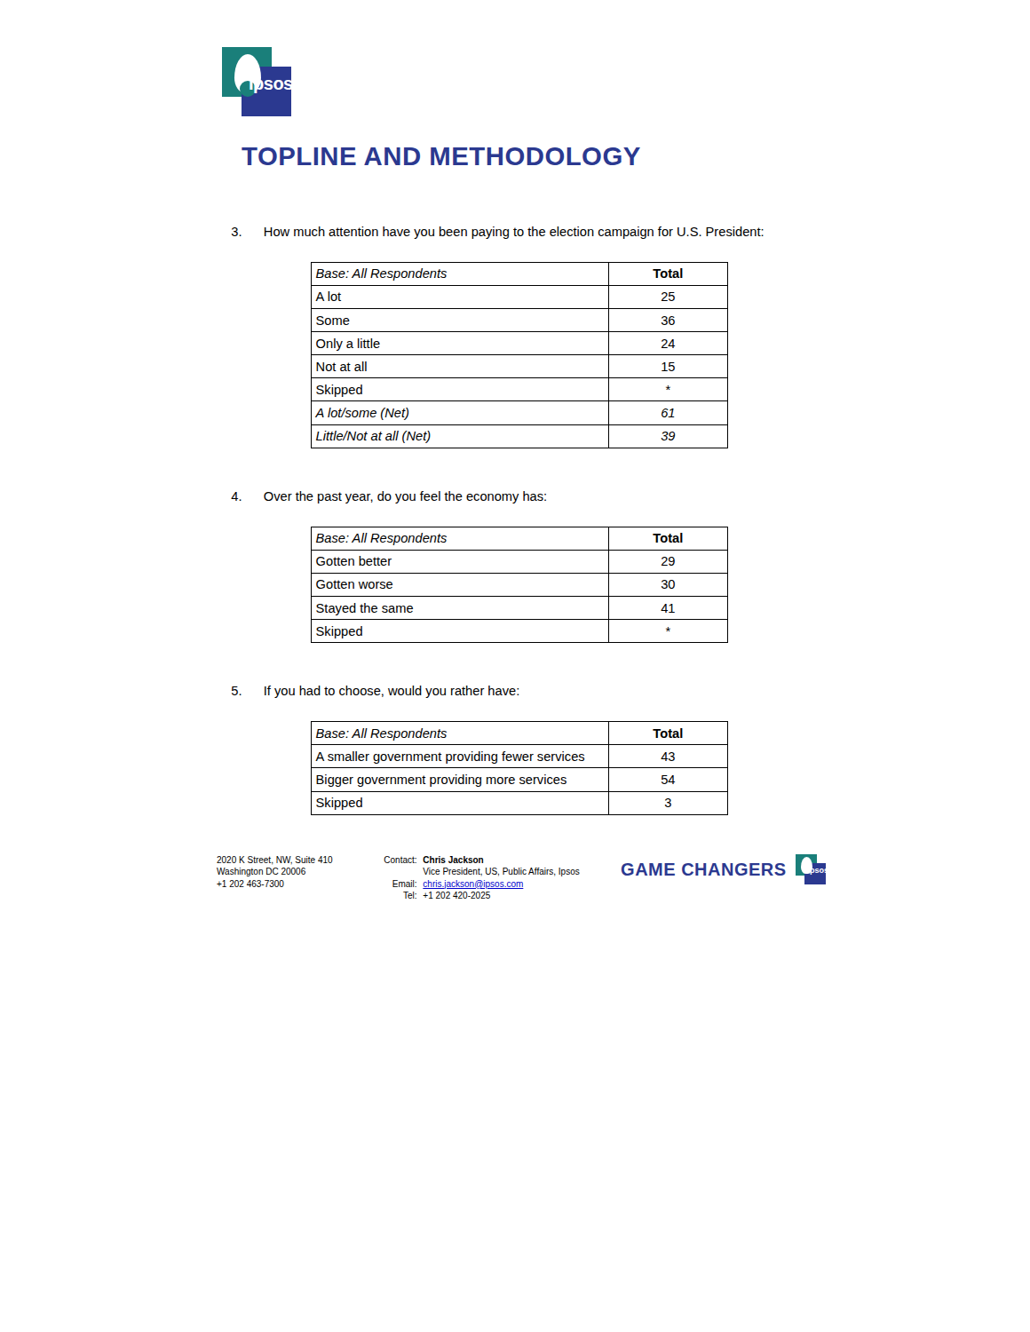Ipsos
TOPLINE AND METHODOLOGY
How much attention have you been paying to the election campaign for U.S. President:
| Base: All Respondents | Total |
| --- | --- |
| A lot | 25 |
| Some | 36 |
| Only a little | 24 |
| Not at all | 15 |
| Skipped | * |
| A lot/some (Net) | 61 |
| Little/Not at all (Net) | 39 |
Over the past year, do you feel the economy has:
| Base: All Respondents | Total |
| --- | --- |
| Gotten better | 29 |
| Gotten worse | 30 |
| Stayed the same | 41 |
| Skipped | * |
If you had to choose, would you rather have:
| Base: All Respondents | Total |
| --- | --- |
| A smaller government providing fewer services | 43 |
| Bigger government providing more services | 54 |
| Skipped | 3 |
| 2020 K Street, NW, Suite 410 Washington DC 20006 +1 202 463-7300 | Contact: Chris Jackson Vice President, US, Public Affairs, Ipsos Email: chris.jackson@ipsos.com Tel: +1 202 420-2025 | GAME CHANGERS Ipsos |